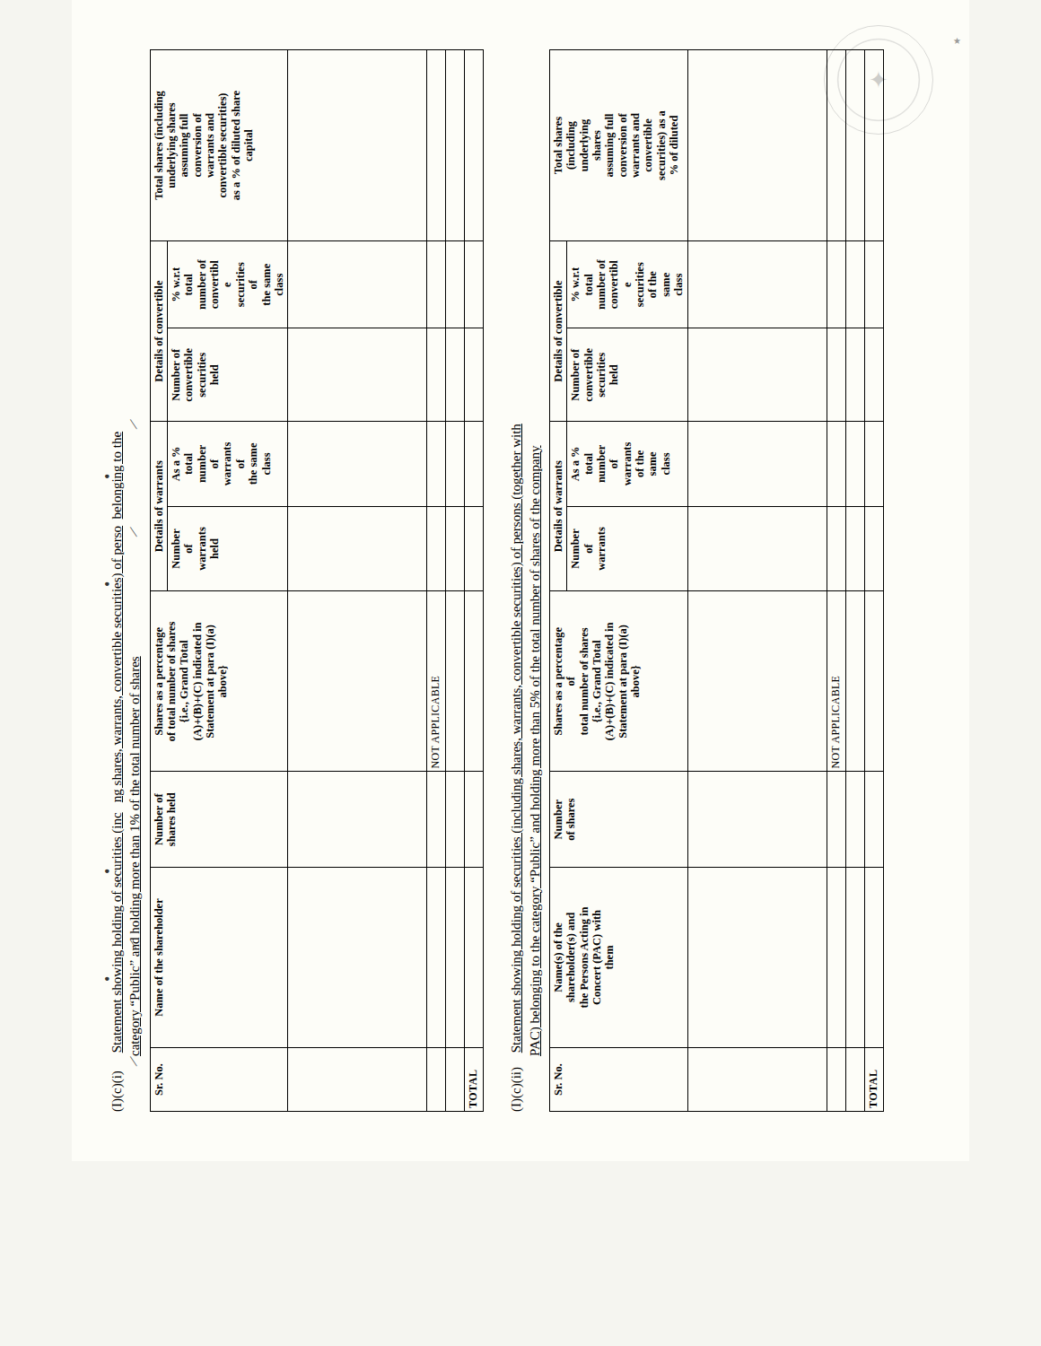✦
★
• • • • ⁄ ⁄ ⁄ ⁄
(I)(c)(i) Statement showing holding of securities (inc ng shares, warrants, convertible securities) of perso belonging to the
category “Public” and holding more than 1% of the total number of shares
| Sr. No. | Name of the shareholder | Number of shares held | Shares as a percentage of total number of shares {i.e., Grand Total (A)+(B)+(C) indicated in Statement at para (I)(a) above} | Details of warrants | Details of convertible | Total shares (including underlying shares assuming full conversion of warrants and convertible securities) as a % of diluted share capital |
| --- | --- | --- | --- | --- | --- | --- |
| Number of warrants held | As a % total number of warrants of the same class | Number of convertible securities held | % w.r.t total number of convertibl e securities of the same class |
| | | | NOT APPLICABLE | | | | | |
| TOTAL | | | | | | | | |
(I)(c)(ii) Statement showing holding of securities (including shares, warrants, convertible securities) of persons (together with
PAC) belonging to the category “Public” and holding more than 5% of the total number of shares of the company
| Sr. No. | Name(s) of the shareholder(s) and the Persons Acting in Concert (PAC) with them | Number of shares | Shares as a percentage of total number of shares {i.e., Grand Total (A)+(B)+(C) indicated in Statement at para (I)(a) above} | Details of warrants | Details of convertible | Total shares (including underlying shares assuming full conversion of warrants and convertible securities) as a % of diluted |
| --- | --- | --- | --- | --- | --- | --- |
| Number of warrants | As a % total number of warrants of the same class | Number of convertible securities held | % w.r.t total number of convertibl e securities of the same class |
| | | | NOT APPLICABLE | | | | | |
| TOTAL | | | | | | | | |